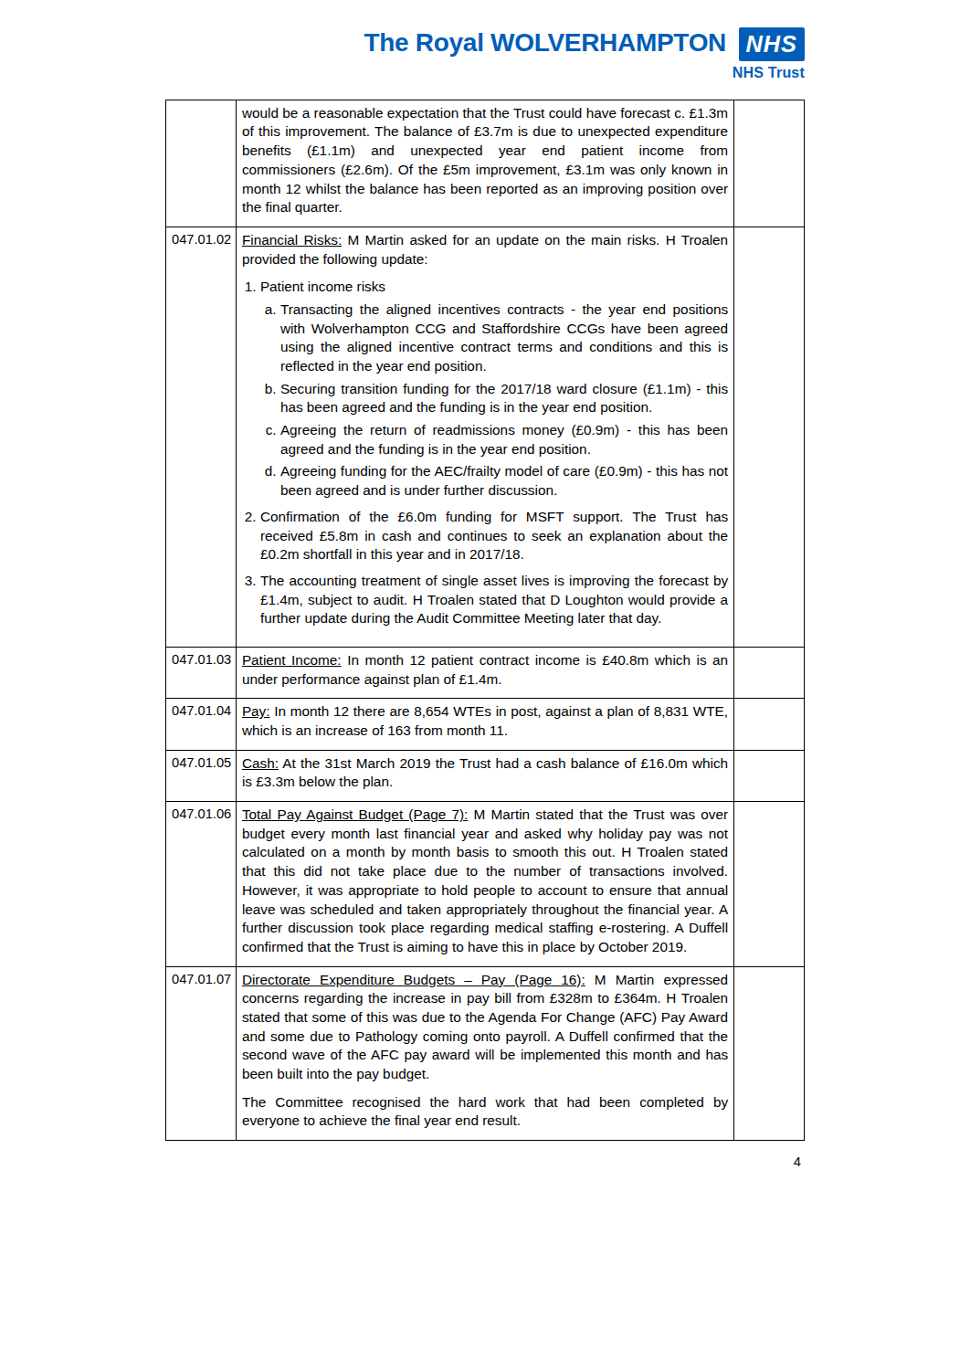The Royal WOLVERHAMPTON NHS
NHS Trust
| | would be a reasonable expectation that the Trust could have forecast c. £1.3m of this improvement. The balance of £3.7m is due to unexpected expenditure benefits (£1.1m) and unexpected year end patient income from commissioners (£2.6m). Of the £5m improvement, £3.1m was only known in month 12 whilst the balance has been reported as an improving position over the final quarter. | |
| 047.01.02 | Financial Risks: M Martin asked for an update on the main risks. H Troalen provided the following update: Patient income risks Transacting the aligned incentives contracts - the year end positions with Wolverhampton CCG and Staffordshire CCGs have been agreed using the aligned incentive contract terms and conditions and this is reflected in the year end position. Securing transition funding for the 2017/18 ward closure (£1.1m) - this has been agreed and the funding is in the year end position. Agreeing the return of readmissions money (£0.9m) - this has been agreed and the funding is in the year end position. Agreeing funding for the AEC/frailty model of care (£0.9m) - this has not been agreed and is under further discussion. Confirmation of the £6.0m funding for MSFT support. The Trust has received £5.8m in cash and continues to seek an explanation about the £0.2m shortfall in this year and in 2017/18. The accounting treatment of single asset lives is improving the forecast by £1.4m, subject to audit. H Troalen stated that D Loughton would provide a further update during the Audit Committee Meeting later that day. | |
| 047.01.03 | Patient Income: In month 12 patient contract income is £40.8m which is an under performance against plan of £1.4m. | |
| 047.01.04 | Pay: In month 12 there are 8,654 WTEs in post, against a plan of 8,831 WTE, which is an increase of 163 from month 11. | |
| 047.01.05 | Cash: At the 31st March 2019 the Trust had a cash balance of £16.0m which is £3.3m below the plan. | |
| 047.01.06 | Total Pay Against Budget (Page 7): M Martin stated that the Trust was over budget every month last financial year and asked why holiday pay was not calculated on a month by month basis to smooth this out. H Troalen stated that this did not take place due to the number of transactions involved. However, it was appropriate to hold people to account to ensure that annual leave was scheduled and taken appropriately throughout the financial year. A further discussion took place regarding medical staffing e-rostering. A Duffell confirmed that the Trust is aiming to have this in place by October 2019. | |
| 047.01.07 | Directorate Expenditure Budgets – Pay (Page 16): M Martin expressed concerns regarding the increase in pay bill from £328m to £364m. H Troalen stated that some of this was due to the Agenda For Change (AFC) Pay Award and some due to Pathology coming onto payroll. A Duffell confirmed that the second wave of the AFC pay award will be implemented this month and has been built into the pay budget. The Committee recognised the hard work that had been completed by everyone to achieve the final year end result. | |
4